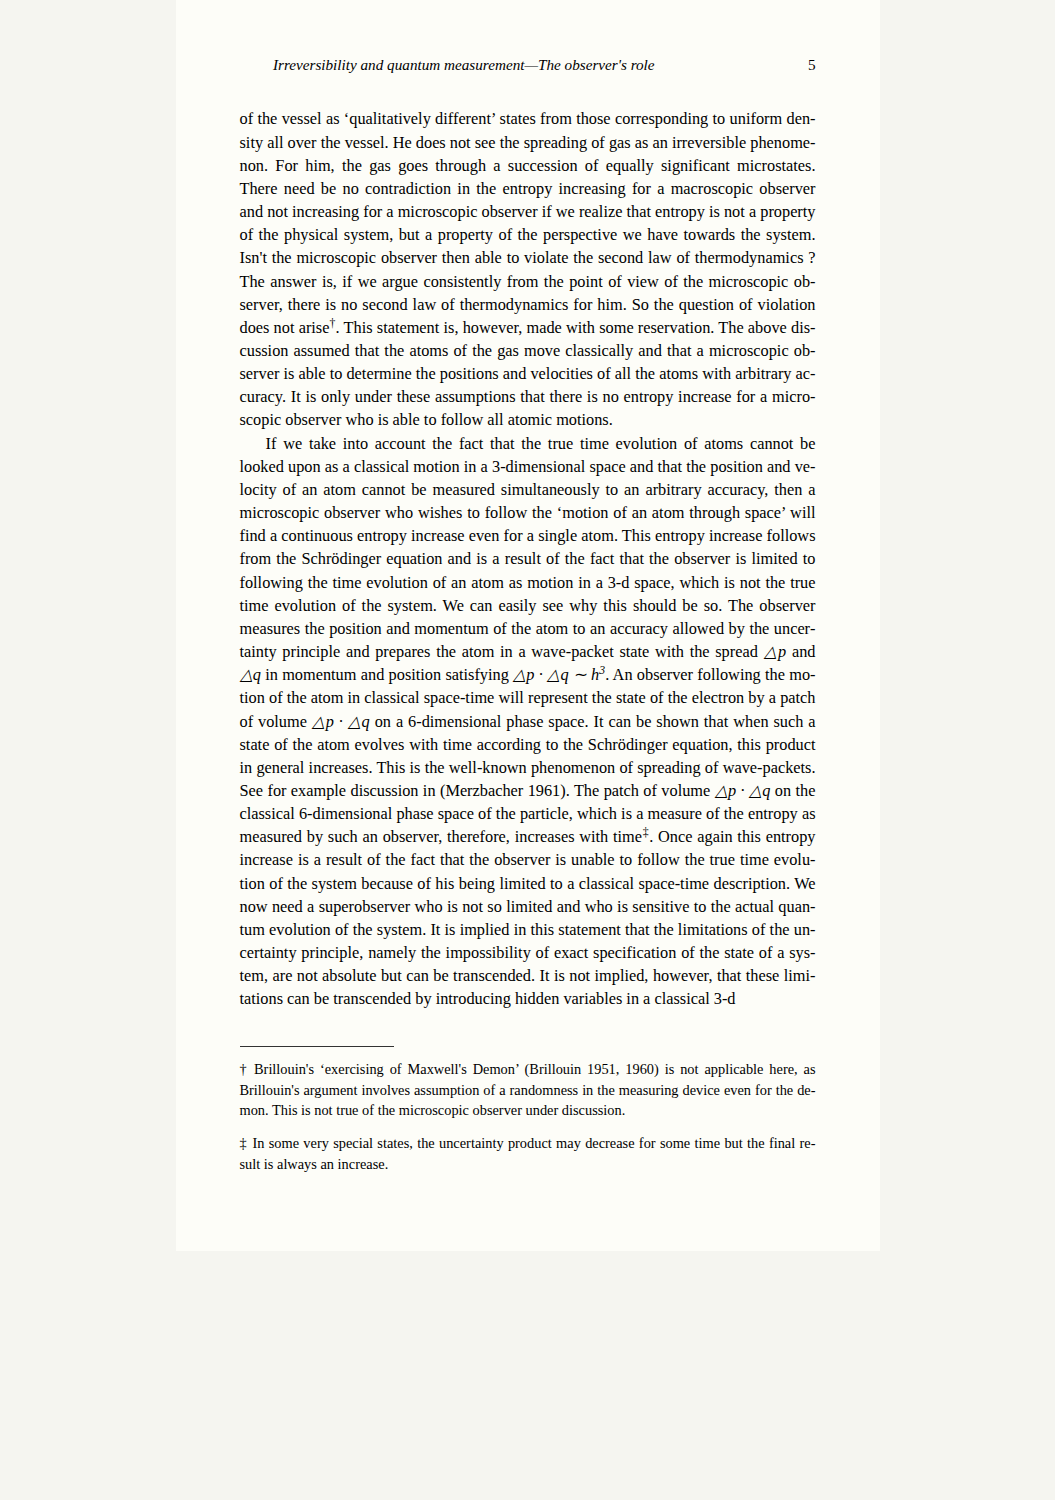Irreversibility and quantum measurement—The observer's role 5
of the vessel as ‘qualitatively different’ states from those corresponding to uniform density all over the vessel. He does not see the spreading of gas as an irreversible phenomenon. For him, the gas goes through a succession of equally significant microstates. There need be no contradiction in the entropy increasing for a macroscopic observer and not increasing for a microscopic observer if we realize that entropy is not a property of the physical system, but a property of the perspective we have towards the system. Isn't the microscopic observer then able to violate the second law of thermodynamics ? The answer is, if we argue consistently from the point of view of the microscopic observer, there is no second law of thermodynamics for him. So the question of violation does not arise†. This statement is, however, made with some reservation. The above discussion assumed that the atoms of the gas move classically and that a microscopic observer is able to determine the positions and velocities of all the atoms with arbitrary accuracy. It is only under these assumptions that there is no entropy increase for a microscopic observer who is able to follow all atomic motions.
If we take into account the fact that the true time evolution of atoms cannot be looked upon as a classical motion in a 3-dimensional space and that the position and velocity of an atom cannot be measured simultaneously to an arbitrary accuracy, then a microscopic observer who wishes to follow the ‘motion of an atom through space’ will find a continuous entropy increase even for a single atom. This entropy increase follows from the Schrödinger equation and is a result of the fact that the observer is limited to following the time evolution of an atom as motion in a 3-d space, which is not the true time evolution of the system. We can easily see why this should be so. The observer measures the position and momentum of the atom to an accuracy allowed by the uncertainty principle and prepares the atom in a wave-packet state with the spread △p and △q in momentum and position satisfying △p · △q ∼ h3. An observer following the motion of the atom in classical space-time will represent the state of the electron by a patch of volume △p · △q on a 6-dimensional phase space. It can be shown that when such a state of the atom evolves with time according to the Schrödinger equation, this product in general increases. This is the well-known phenomenon of spreading of wave-packets. See for example discussion in (Merzbacher 1961). The patch of volume △p · △q on the classical 6-dimensional phase space of the particle, which is a measure of the entropy as measured by such an observer, therefore, increases with time‡. Once again this entropy increase is a result of the fact that the observer is unable to follow the true time evolution of the system because of his being limited to a classical space-time description. We now need a superobserver who is not so limited and who is sensitive to the actual quantum evolution of the system. It is implied in this statement that the limitations of the uncertainty principle, namely the impossibility of exact specification of the state of a system, are not absolute but can be transcended. It is not implied, however, that these limitations can be transcended by introducing hidden variables in a classical 3-d
†Brillouin's ‘exercising of Maxwell's Demon’ (Brillouin 1951, 1960) is not applicable here, as Brillouin's argument involves assumption of a randomness in the measuring device even for the demon. This is not true of the microscopic observer under discussion.
‡In some very special states, the uncertainty product may decrease for some time but the final result is always an increase.